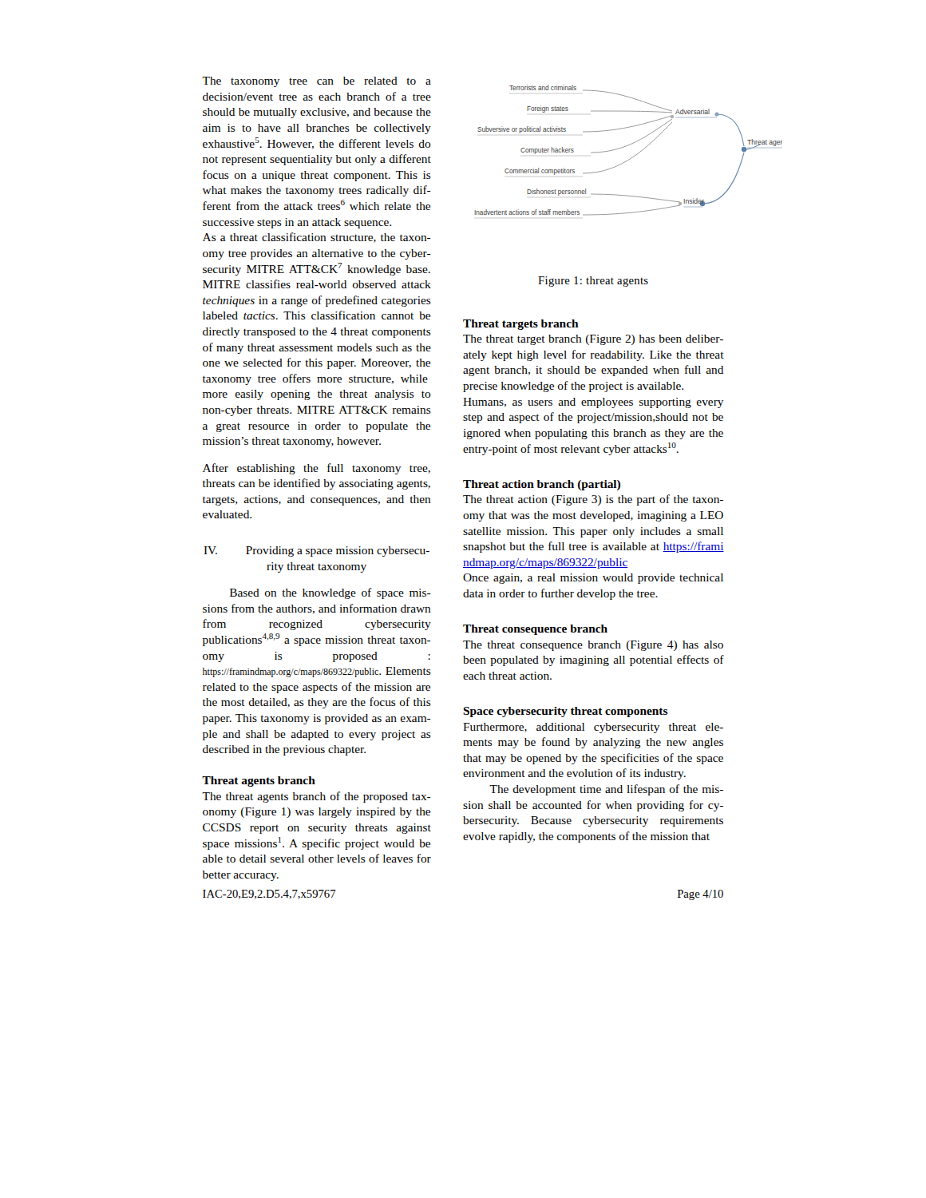The taxonomy tree can be related to a decision/event tree as each branch of a tree should be mutually exclusive, and because the aim is to have all branches be collectively exhaustive5. However, the different levels do not represent sequentiality but only a different focus on a unique threat component. This is what makes the taxonomy trees radically different from the attack trees6 which relate the successive steps in an attack sequence.
As a threat classification structure, the taxonomy tree provides an alternative to the cybersecurity MITRE ATT&CK7 knowledge base. MITRE classifies real-world observed attack techniques in a range of predefined categories labeled tactics. This classification cannot be directly transposed to the 4 threat components of many threat assessment models such as the one we selected for this paper. Moreover, the taxonomy tree offers more structure, while more easily opening the threat analysis to non-cyber threats. MITRE ATT&CK remains a great resource in order to populate the mission’s threat taxonomy, however.
After establishing the full taxonomy tree, threats can be identified by associating agents, targets, actions, and consequences, and then evaluated.
IV. Providing a space mission cybersecurity threat taxonomy
Based on the knowledge of space missions from the authors, and information drawn from recognized cybersecurity publications4,8,9 a space mission threat taxonomy is proposed : https://framindmap.org/c/maps/869322/public. Elements related to the space aspects of the mission are the most detailed, as they are the focus of this paper. This taxonomy is provided as an example and shall be adapted to every project as described in the previous chapter.
Threat agents branch
The threat agents branch of the proposed taxonomy (Figure 1) was largely inspired by the CCSDS report on security threats against space missions1. A specific project would be able to detail several other levels of leaves for better accuracy.
Terrorists and criminals Foreign states Subversive or political activists Computer hackers Commercial competitors Dishonest personnel Inadvertent actions of staff members Adversarial Insider Threat agents/sources
Figure 1: threat agents
Threat targets branch
The threat target branch (Figure 2) has been deliberately kept high level for readability. Like the threat agent branch, it should be expanded when full and precise knowledge of the project is available.
Humans, as users and employees supporting every step and aspect of the project/mission,should not be ignored when populating this branch as they are the entry-point of most relevant cyber attacks10.
Threat action branch (partial)
The threat action (Figure 3) is the part of the taxonomy that was the most developed, imagining a LEO satellite mission. This paper only includes a small snapshot but the full tree is available at https://framindmap.org/c/maps/869322/public
Once again, a real mission would provide technical data in order to further develop the tree.
Threat consequence branch
The threat consequence branch (Figure 4) has also been populated by imagining all potential effects of each threat action.
Space cybersecurity threat components
Furthermore, additional cybersecurity threat elements may be found by analyzing the new angles that may be opened by the specificities of the space environment and the evolution of its industry.
The development time and lifespan of the mission shall be accounted for when providing for cybersecurity. Because cybersecurity requirements evolve rapidly, the components of the mission that
IAC-20,E9,2.D5.4,7,x59767
Page 4/10